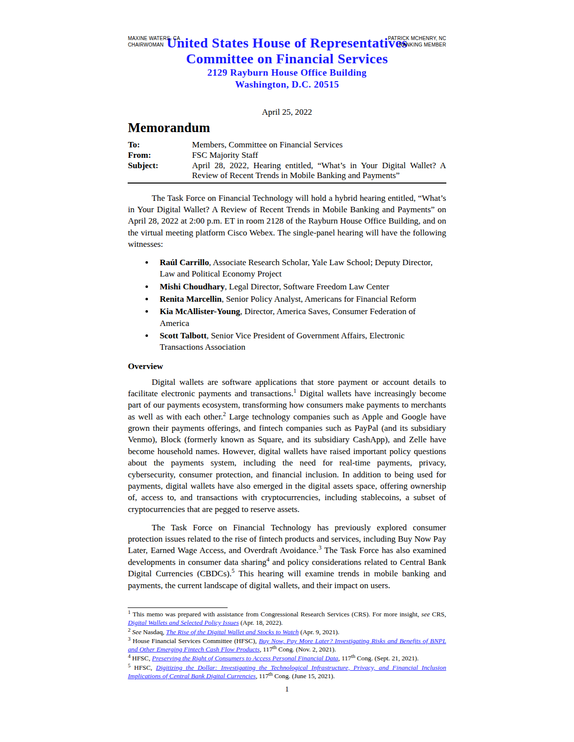MAXINE WATERS, CA
CHAIRWOMAN
PATRICK MCHENRY, NC
RANKING MEMBER
United States House of Representatives
Committee on Financial Services
2129 Rayburn House Office Building
Washington, D.C. 20515
April 25, 2022
Memorandum
| To: | Members, Committee on Financial Services |
| From: | FSC Majority Staff |
| Subject: | April 28, 2022, Hearing entitled, “What’s in Your Digital Wallet? A Review of Recent Trends in Mobile Banking and Payments” |
The Task Force on Financial Technology will hold a hybrid hearing entitled, “What’s in Your Digital Wallet? A Review of Recent Trends in Mobile Banking and Payments” on April 28, 2022 at 2:00 p.m. ET in room 2128 of the Rayburn House Office Building, and on the virtual meeting platform Cisco Webex. The single-panel hearing will have the following witnesses:
Raúl Carrillo, Associate Research Scholar, Yale Law School; Deputy Director, Law and Political Economy Project
Mishi Choudhary, Legal Director, Software Freedom Law Center
Renita Marcellin, Senior Policy Analyst, Americans for Financial Reform
Kia McAllister-Young, Director, America Saves, Consumer Federation of America
Scott Talbott, Senior Vice President of Government Affairs, Electronic Transactions Association
Overview
Digital wallets are software applications that store payment or account details to facilitate electronic payments and transactions.1 Digital wallets have increasingly become part of our payments ecosystem, transforming how consumers make payments to merchants as well as with each other.2 Large technology companies such as Apple and Google have grown their payments offerings, and fintech companies such as PayPal (and its subsidiary Venmo), Block (formerly known as Square, and its subsidiary CashApp), and Zelle have become household names. However, digital wallets have raised important policy questions about the payments system, including the need for real-time payments, privacy, cybersecurity, consumer protection, and financial inclusion. In addition to being used for payments, digital wallets have also emerged in the digital assets space, offering ownership of, access to, and transactions with cryptocurrencies, including stablecoins, a subset of cryptocurrencies that are pegged to reserve assets.
The Task Force on Financial Technology has previously explored consumer protection issues related to the rise of fintech products and services, including Buy Now Pay Later, Earned Wage Access, and Overdraft Avoidance.3 The Task Force has also examined developments in consumer data sharing4 and policy considerations related to Central Bank Digital Currencies (CBDCs).5 This hearing will examine trends in mobile banking and payments, the current landscape of digital wallets, and their impact on users.
1 This memo was prepared with assistance from Congressional Research Services (CRS). For more insight, see CRS, Digital Wallets and Selected Policy Issues (Apr. 18, 2022).
2 See Nasdaq, The Rise of the Digital Wallet and Stocks to Watch (Apr. 9, 2021).
3 House Financial Services Committee (HFSC), Buy Now, Pay More Later? Investigating Risks and Benefits of BNPL and Other Emerging Fintech Cash Flow Products, 117th Cong. (Nov. 2, 2021).
4 HFSC, Preserving the Right of Consumers to Access Personal Financial Data, 117th Cong. (Sept. 21, 2021).
5 HFSC, Digitizing the Dollar: Investigating the Technological Infrastructure, Privacy, and Financial Inclusion Implications of Central Bank Digital Currencies, 117th Cong. (June 15, 2021).
1